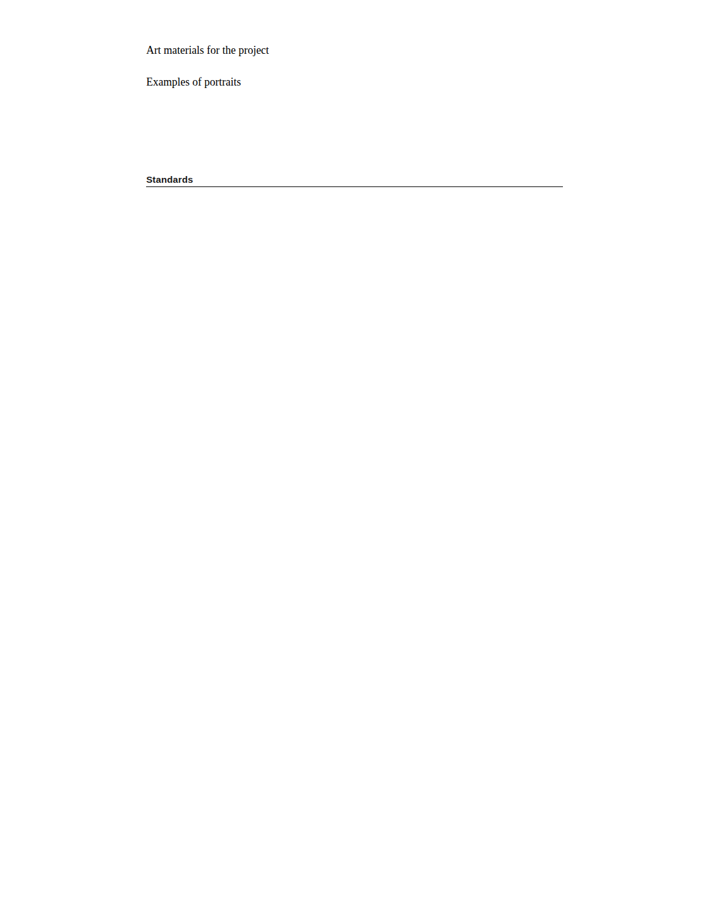Art materials for the project
Examples of portraits
Standards